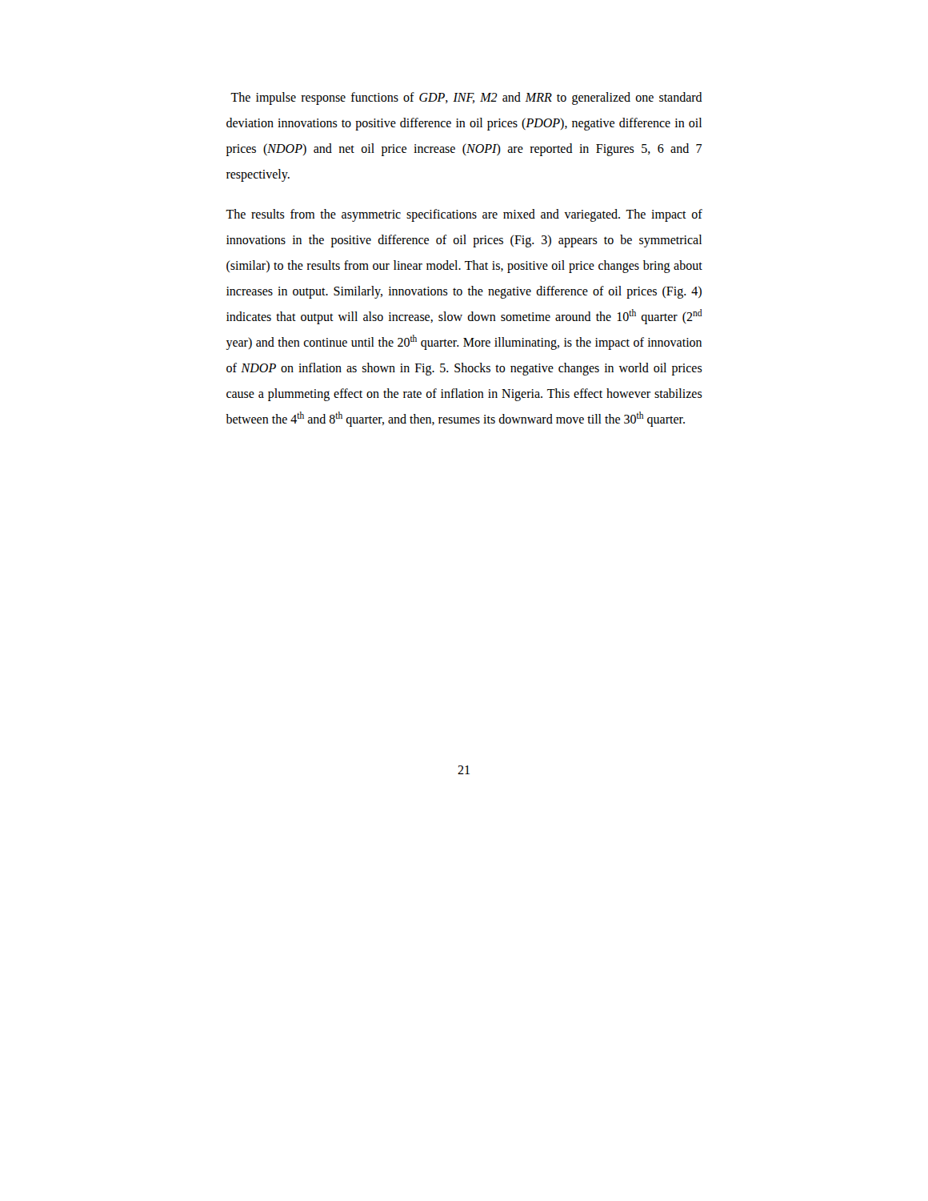The impulse response functions of GDP, INF, M2 and MRR to generalized one standard deviation innovations to positive difference in oil prices (PDOP), negative difference in oil prices (NDOP) and net oil price increase (NOPI) are reported in Figures 5, 6 and 7 respectively.
The results from the asymmetric specifications are mixed and variegated. The impact of innovations in the positive difference of oil prices (Fig. 3) appears to be symmetrical (similar) to the results from our linear model. That is, positive oil price changes bring about increases in output. Similarly, innovations to the negative difference of oil prices (Fig. 4) indicates that output will also increase, slow down sometime around the 10th quarter (2nd year) and then continue until the 20th quarter. More illuminating, is the impact of innovation of NDOP on inflation as shown in Fig. 5. Shocks to negative changes in world oil prices cause a plummeting effect on the rate of inflation in Nigeria. This effect however stabilizes between the 4th and 8th quarter, and then, resumes its downward move till the 30th quarter.
21